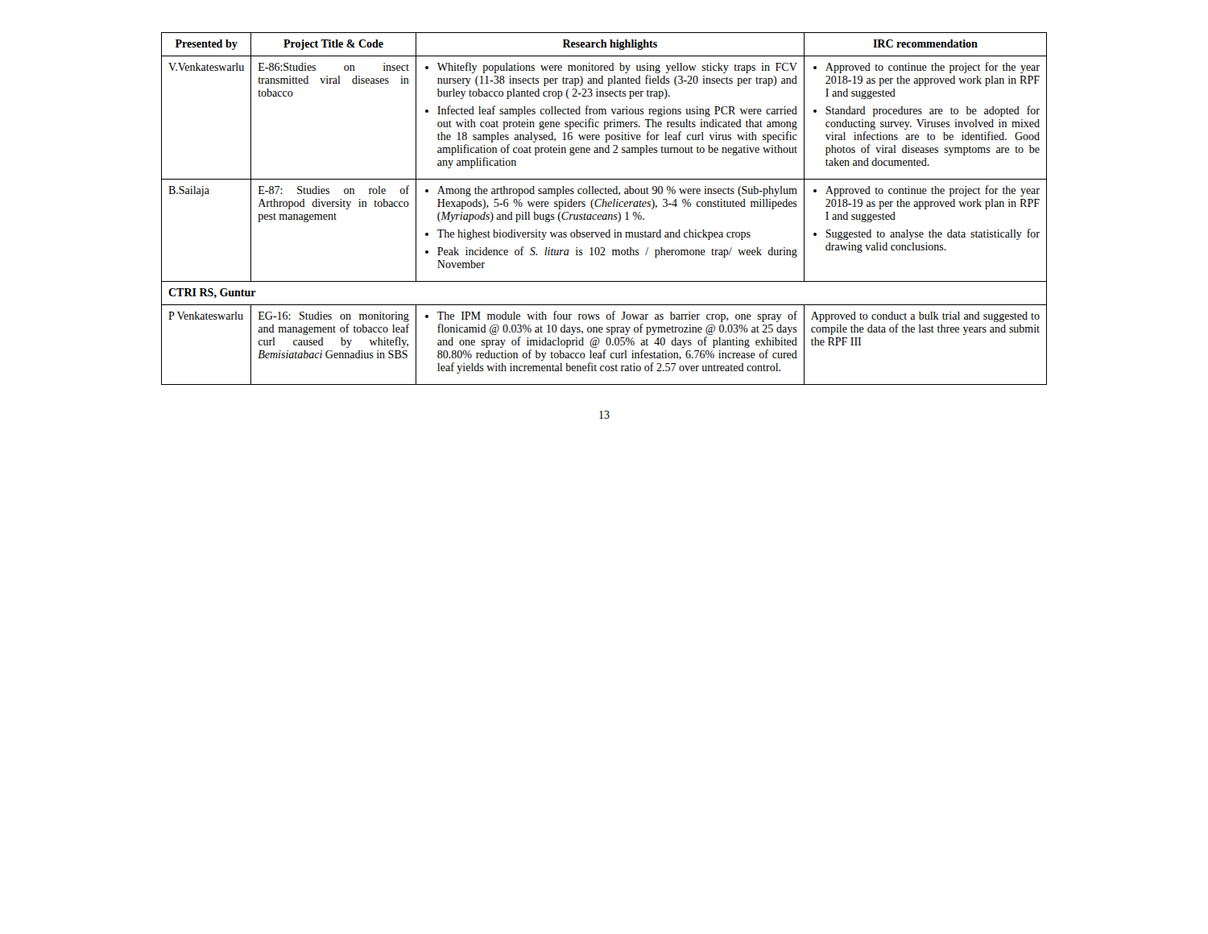| Presented by | Project Title & Code | Research highlights | IRC recommendation |
| --- | --- | --- | --- |
| V.Venkateswarlu | E-86:Studies on insect transmitted viral diseases in tobacco | Whitefly populations were monitored by using yellow sticky traps in FCV nursery (11-38 insects per trap) and planted fields (3-20 insects per trap) and burley tobacco planted crop ( 2-23 insects per trap). Infected leaf samples collected from various regions using PCR were carried out with coat protein gene specific primers. The results indicated that among the 18 samples analysed, 16 were positive for leaf curl virus with specific amplification of coat protein gene and 2 samples turnout to be negative without any amplification | Approved to continue the project for the year 2018-19 as per the approved work plan in RPF I and suggested Standard procedures are to be adopted for conducting survey. Viruses involved in mixed viral infections are to be identified. Good photos of viral diseases symptoms are to be taken and documented. |
| B.Sailaja | E-87: Studies on role of Arthropod diversity in tobacco pest management | Among the arthropod samples collected, about 90 % were insects (Sub-phylum Hexapods), 5-6 % were spiders ( Chelicerates ), 3-4 % constituted millipedes ( Myriapods ) and pill bugs ( Crustaceans ) 1 %. The highest biodiversity was observed in mustard and chickpea crops Peak incidence of S. litura is 102 moths / pheromone trap/ week during November | Approved to continue the project for the year 2018-19 as per the approved work plan in RPF I and suggested Suggested to analyse the data statistically for drawing valid conclusions. |
| CTRI RS, Guntur |
| P Venkateswarlu | EG-16: Studies on monitoring and management of tobacco leaf curl caused by whitefly, Bemisiatabaci Gennadius in SBS | The IPM module with four rows of Jowar as barrier crop, one spray of flonicamid @ 0.03% at 10 days, one spray of pymetrozine @ 0.03% at 25 days and one spray of imidacloprid @ 0.05% at 40 days of planting exhibited 80.80% reduction of by tobacco leaf curl infestation, 6.76% increase of cured leaf yields with incremental benefit cost ratio of 2.57 over untreated control. | Approved to conduct a bulk trial and suggested to compile the data of the last three years and submit the RPF III |
13